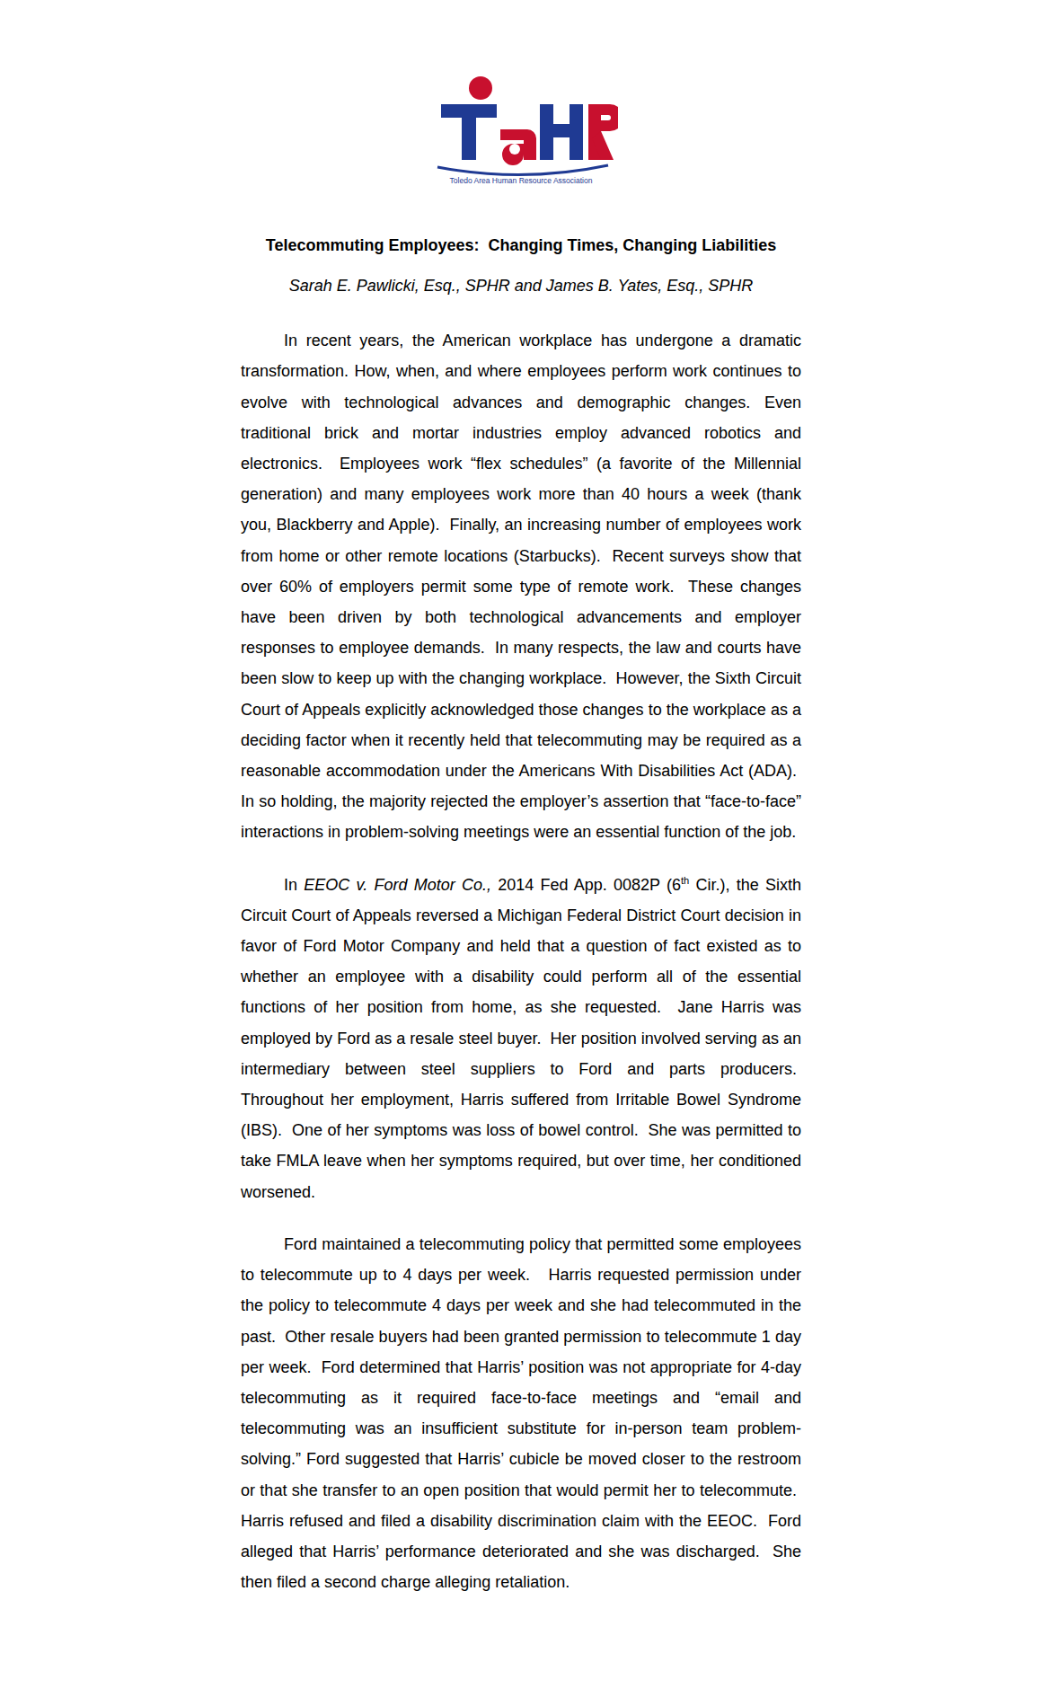Toledo Area Human Resource Association
Telecommuting Employees: Changing Times, Changing Liabilities
Sarah E. Pawlicki, Esq., SPHR and James B. Yates, Esq., SPHR
In recent years, the American workplace has undergone a dramatic transformation. How, when, and where employees perform work continues to evolve with technological advances and demographic changes. Even traditional brick and mortar industries employ advanced robotics and electronics. Employees work “flex schedules” (a favorite of the Millennial generation) and many employees work more than 40 hours a week (thank you, Blackberry and Apple). Finally, an increasing number of employees work from home or other remote locations (Starbucks). Recent surveys show that over 60% of employers permit some type of remote work. These changes have been driven by both technological advancements and employer responses to employee demands. In many respects, the law and courts have been slow to keep up with the changing workplace. However, the Sixth Circuit Court of Appeals explicitly acknowledged those changes to the workplace as a deciding factor when it recently held that telecommuting may be required as a reasonable accommodation under the Americans With Disabilities Act (ADA). In so holding, the majority rejected the employer’s assertion that “face-to-face” interactions in problem-solving meetings were an essential function of the job.
In EEOC v. Ford Motor Co., 2014 Fed App. 0082P (6th Cir.), the Sixth Circuit Court of Appeals reversed a Michigan Federal District Court decision in favor of Ford Motor Company and held that a question of fact existed as to whether an employee with a disability could perform all of the essential functions of her position from home, as she requested. Jane Harris was employed by Ford as a resale steel buyer. Her position involved serving as an intermediary between steel suppliers to Ford and parts producers. Throughout her employment, Harris suffered from Irritable Bowel Syndrome (IBS). One of her symptoms was loss of bowel control. She was permitted to take FMLA leave when her symptoms required, but over time, her conditioned worsened.
Ford maintained a telecommuting policy that permitted some employees to telecommute up to 4 days per week. Harris requested permission under the policy to telecommute 4 days per week and she had telecommuted in the past. Other resale buyers had been granted permission to telecommute 1 day per week. Ford determined that Harris’ position was not appropriate for 4-day telecommuting as it required face-to-face meetings and “email and telecommuting was an insufficient substitute for in-person team problem-solving.” Ford suggested that Harris’ cubicle be moved closer to the restroom or that she transfer to an open position that would permit her to telecommute. Harris refused and filed a disability discrimination claim with the EEOC. Ford alleged that Harris’ performance deteriorated and she was discharged. She then filed a second charge alleging retaliation.